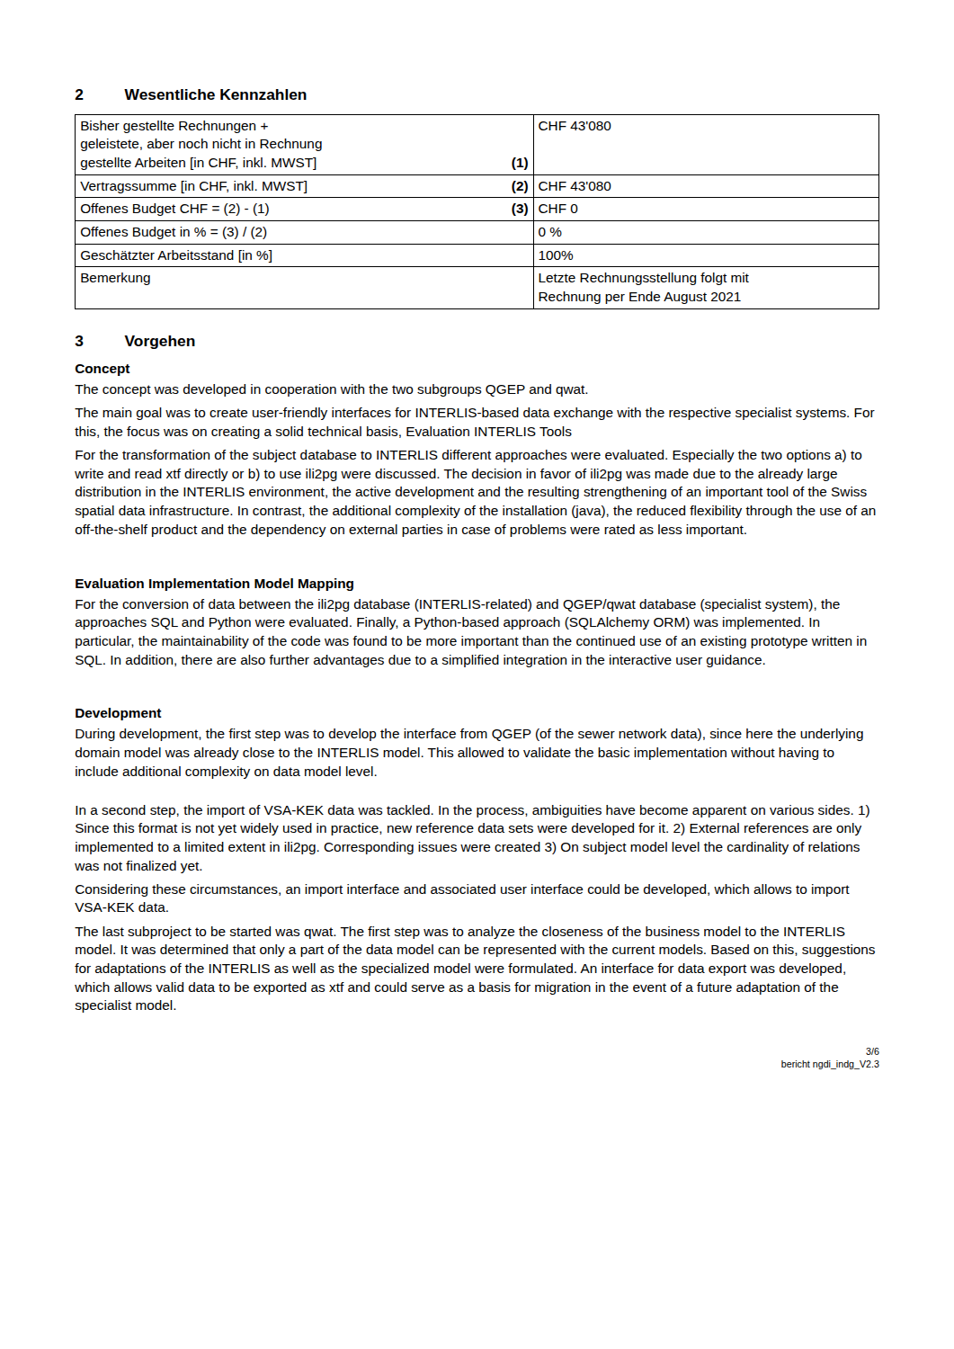2 Wesentliche Kennzahlen
| Bisher gestellte Rechnungen + geleistete, aber noch nicht in Rechnung gestellte Arbeiten [in CHF, inkl. MWST] (1) | CHF 43'080 |
| Vertragssumme [in CHF, inkl. MWST] (2) | CHF 43'080 |
| Offenes Budget CHF = (2) - (1) (3) | CHF 0 |
| Offenes Budget in % = (3) / (2) | 0 % |
| Geschätzter Arbeitsstand [in %] | 100% |
| Bemerkung | Letzte Rechnungsstellung folgt mit Rechnung per Ende August 2021 |
3 Vorgehen
Concept
The concept was developed in cooperation with the two subgroups QGEP and qwat.
The main goal was to create user-friendly interfaces for INTERLIS-based data exchange with the respective specialist systems. For this, the focus was on creating a solid technical basis, Evaluation INTERLIS Tools
For the transformation of the subject database to INTERLIS different approaches were evaluated. Especially the two options a) to write and read xtf directly or b) to use ili2pg were discussed. The decision in favor of ili2pg was made due to the already large distribution in the INTERLIS environment, the active development and the resulting strengthening of an important tool of the Swiss spatial data infrastructure. In contrast, the additional complexity of the installation (java), the reduced flexibility through the use of an off-the-shelf product and the dependency on external parties in case of problems were rated as less important.
Evaluation Implementation Model Mapping
For the conversion of data between the ili2pg database (INTERLIS-related) and QGEP/qwat database (specialist system), the approaches SQL and Python were evaluated. Finally, a Python-based approach (SQLAlchemy ORM) was implemented. In particular, the maintainability of the code was found to be more important than the continued use of an existing prototype written in SQL. In addition, there are also further advantages due to a simplified integration in the interactive user guidance.
Development
During development, the first step was to develop the interface from QGEP (of the sewer network data), since here the underlying domain model was already close to the INTERLIS model. This allowed to validate the basic implementation without having to include additional complexity on data model level.
In a second step, the import of VSA-KEK data was tackled. In the process, ambiguities have become apparent on various sides. 1) Since this format is not yet widely used in practice, new reference data sets were developed for it. 2) External references are only implemented to a limited extent in ili2pg. Corresponding issues were created 3) On subject model level the cardinality of relations was not finalized yet.
Considering these circumstances, an import interface and associated user interface could be developed, which allows to import VSA-KEK data.
The last subproject to be started was qwat. The first step was to analyze the closeness of the business model to the INTERLIS model. It was determined that only a part of the data model can be represented with the current models. Based on this, suggestions for adaptations of the INTERLIS as well as the specialized model were formulated. An interface for data export was developed, which allows valid data to be exported as xtf and could serve as a basis for migration in the event of a future adaptation of the specialist model.
3/6
bericht ngdi_indg_V2.3